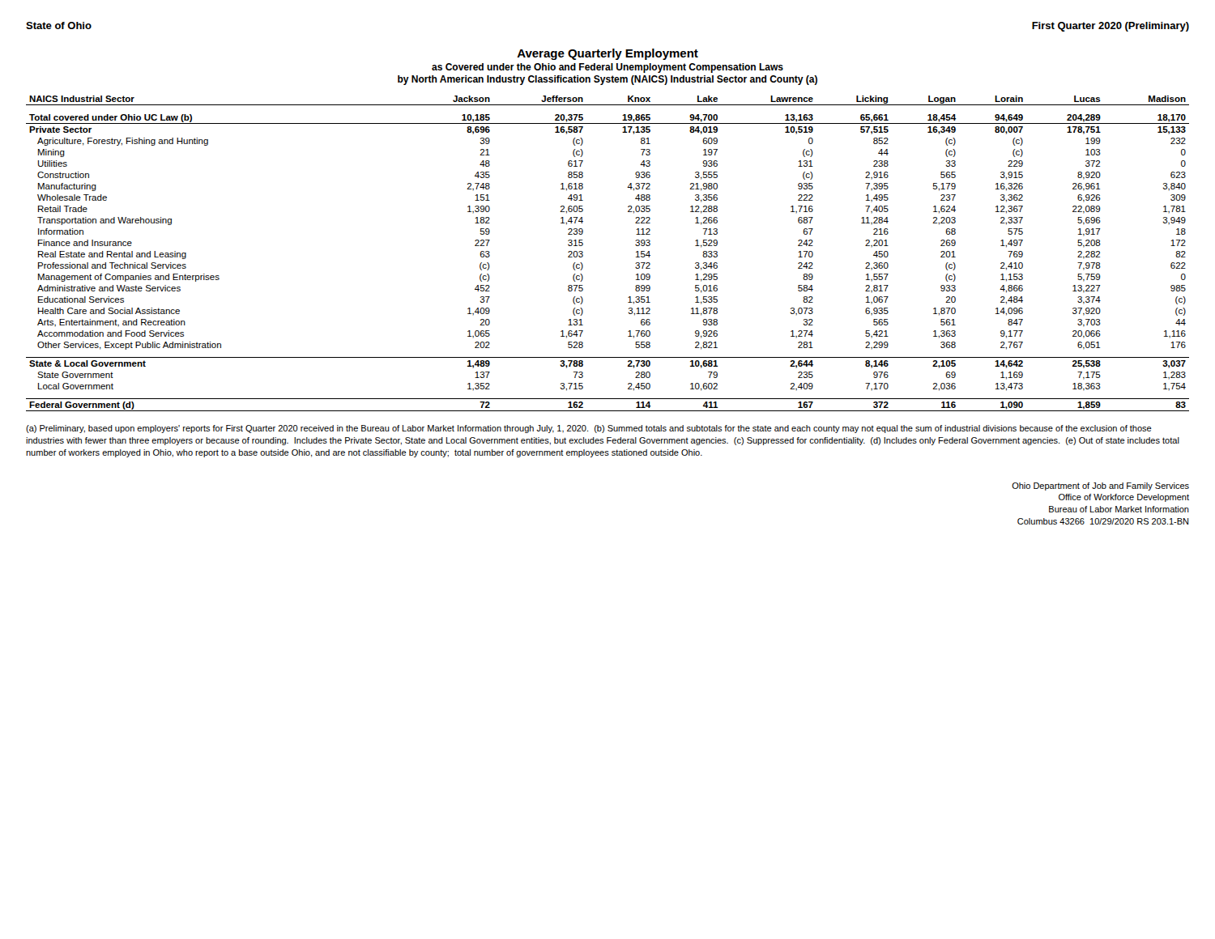State of Ohio
First Quarter 2020 (Preliminary)
Average Quarterly Employment
as Covered under the Ohio and Federal Unemployment Compensation Laws
by North American Industry Classification System (NAICS) Industrial Sector and County (a)
| NAICS Industrial Sector | Jackson | Jefferson | Knox | Lake | Lawrence | Licking | Logan | Lorain | Lucas | Madison |
| --- | --- | --- | --- | --- | --- | --- | --- | --- | --- | --- |
| Total covered under Ohio UC Law (b) | 10,185 | 20,375 | 19,865 | 94,700 | 13,163 | 65,661 | 18,454 | 94,649 | 204,289 | 18,170 |
| Private Sector | 8,696 | 16,587 | 17,135 | 84,019 | 10,519 | 57,515 | 16,349 | 80,007 | 178,751 | 15,133 |
| Agriculture, Forestry, Fishing and Hunting | 39 | (c) | 81 | 609 | 0 | 852 | (c) | (c) | 199 | 232 |
| Mining | 21 | (c) | 73 | 197 | (c) | 44 | (c) | (c) | 103 | 0 |
| Utilities | 48 | 617 | 43 | 936 | 131 | 238 | 33 | 229 | 372 | 0 |
| Construction | 435 | 858 | 936 | 3,555 | (c) | 2,916 | 565 | 3,915 | 8,920 | 623 |
| Manufacturing | 2,748 | 1,618 | 4,372 | 21,980 | 935 | 7,395 | 5,179 | 16,326 | 26,961 | 3,840 |
| Wholesale Trade | 151 | 491 | 488 | 3,356 | 222 | 1,495 | 237 | 3,362 | 6,926 | 309 |
| Retail Trade | 1,390 | 2,605 | 2,035 | 12,288 | 1,716 | 7,405 | 1,624 | 12,367 | 22,089 | 1,781 |
| Transportation and Warehousing | 182 | 1,474 | 222 | 1,266 | 687 | 11,284 | 2,203 | 2,337 | 5,696 | 3,949 |
| Information | 59 | 239 | 112 | 713 | 67 | 216 | 68 | 575 | 1,917 | 18 |
| Finance and Insurance | 227 | 315 | 393 | 1,529 | 242 | 2,201 | 269 | 1,497 | 5,208 | 172 |
| Real Estate and Rental and Leasing | 63 | 203 | 154 | 833 | 170 | 450 | 201 | 769 | 2,282 | 82 |
| Professional and Technical Services | (c) | (c) | 372 | 3,346 | 242 | 2,360 | (c) | 2,410 | 7,978 | 622 |
| Management of Companies and Enterprises | (c) | (c) | 109 | 1,295 | 89 | 1,557 | (c) | 1,153 | 5,759 | 0 |
| Administrative and Waste Services | 452 | 875 | 899 | 5,016 | 584 | 2,817 | 933 | 4,866 | 13,227 | 985 |
| Educational Services | 37 | (c) | 1,351 | 1,535 | 82 | 1,067 | 20 | 2,484 | 3,374 | (c) |
| Health Care and Social Assistance | 1,409 | (c) | 3,112 | 11,878 | 3,073 | 6,935 | 1,870 | 14,096 | 37,920 | (c) |
| Arts, Entertainment, and Recreation | 20 | 131 | 66 | 938 | 32 | 565 | 561 | 847 | 3,703 | 44 |
| Accommodation and Food Services | 1,065 | 1,647 | 1,760 | 9,926 | 1,274 | 5,421 | 1,363 | 9,177 | 20,066 | 1,116 |
| Other Services, Except Public Administration | 202 | 528 | 558 | 2,821 | 281 | 2,299 | 368 | 2,767 | 6,051 | 176 |
| State & Local Government | 1,489 | 3,788 | 2,730 | 10,681 | 2,644 | 8,146 | 2,105 | 14,642 | 25,538 | 3,037 |
| State Government | 137 | 73 | 280 | 79 | 235 | 976 | 69 | 1,169 | 7,175 | 1,283 |
| Local Government | 1,352 | 3,715 | 2,450 | 10,602 | 2,409 | 7,170 | 2,036 | 13,473 | 18,363 | 1,754 |
| Federal Government (d) | 72 | 162 | 114 | 411 | 167 | 372 | 116 | 1,090 | 1,859 | 83 |
(a) Preliminary, based upon employers' reports for First Quarter 2020 received in the Bureau of Labor Market Information through July, 1, 2020. (b) Summed totals and subtotals for the state and each county may not equal the sum of industrial divisions because of the exclusion of those industries with fewer than three employers or because of rounding. Includes the Private Sector, State and Local Government entities, but excludes Federal Government agencies. (c) Suppressed for confidentiality. (d) Includes only Federal Government agencies. (e) Out of state includes total number of workers employed in Ohio, who report to a base outside Ohio, and are not classifiable by county; total number of government employees stationed outside Ohio.
Ohio Department of Job and Family Services
Office of Workforce Development
Bureau of Labor Market Information
Columbus 43266 10/29/2020 RS 203.1-BN